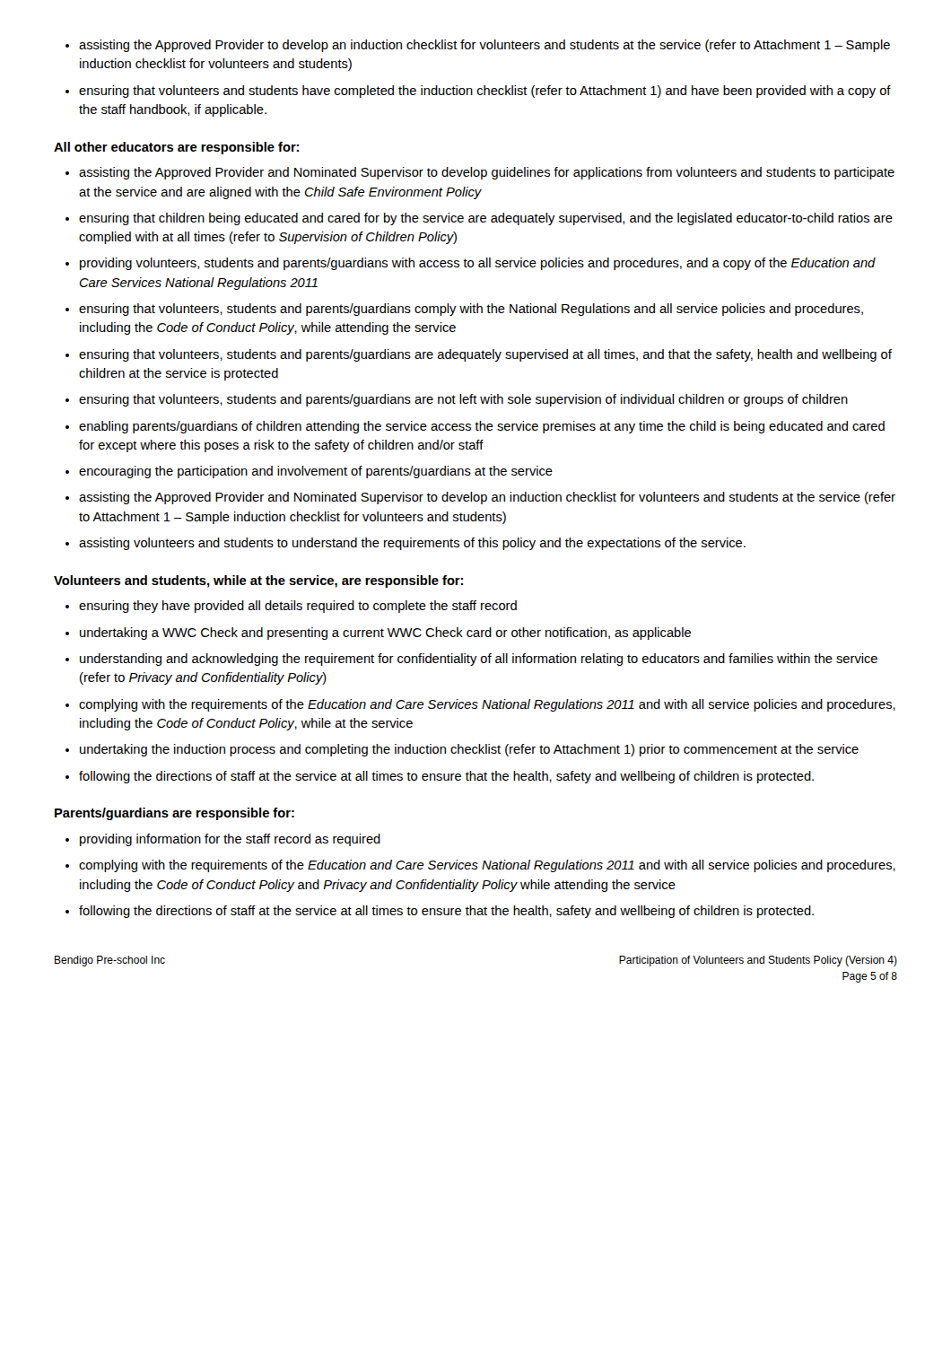assisting the Approved Provider to develop an induction checklist for volunteers and students at the service (refer to Attachment 1 – Sample induction checklist for volunteers and students)
ensuring that volunteers and students have completed the induction checklist (refer to Attachment 1) and have been provided with a copy of the staff handbook, if applicable.
All other educators are responsible for:
assisting the Approved Provider and Nominated Supervisor to develop guidelines for applications from volunteers and students to participate at the service and are aligned with the Child Safe Environment Policy
ensuring that children being educated and cared for by the service are adequately supervised, and the legislated educator-to-child ratios are complied with at all times (refer to Supervision of Children Policy)
providing volunteers, students and parents/guardians with access to all service policies and procedures, and a copy of the Education and Care Services National Regulations 2011
ensuring that volunteers, students and parents/guardians comply with the National Regulations and all service policies and procedures, including the Code of Conduct Policy, while attending the service
ensuring that volunteers, students and parents/guardians are adequately supervised at all times, and that the safety, health and wellbeing of children at the service is protected
ensuring that volunteers, students and parents/guardians are not left with sole supervision of individual children or groups of children
enabling parents/guardians of children attending the service access the service premises at any time the child is being educated and cared for except where this poses a risk to the safety of children and/or staff
encouraging the participation and involvement of parents/guardians at the service
assisting the Approved Provider and Nominated Supervisor to develop an induction checklist for volunteers and students at the service (refer to Attachment 1 – Sample induction checklist for volunteers and students)
assisting volunteers and students to understand the requirements of this policy and the expectations of the service.
Volunteers and students, while at the service, are responsible for:
ensuring they have provided all details required to complete the staff record
undertaking a WWC Check and presenting a current WWC Check card or other notification, as applicable
understanding and acknowledging the requirement for confidentiality of all information relating to educators and families within the service (refer to Privacy and Confidentiality Policy)
complying with the requirements of the Education and Care Services National Regulations 2011 and with all service policies and procedures, including the Code of Conduct Policy, while at the service
undertaking the induction process and completing the induction checklist (refer to Attachment 1) prior to commencement at the service
following the directions of staff at the service at all times to ensure that the health, safety and wellbeing of children is protected.
Parents/guardians are responsible for:
providing information for the staff record as required
complying with the requirements of the Education and Care Services National Regulations 2011 and with all service policies and procedures, including the Code of Conduct Policy and Privacy and Confidentiality Policy while attending the service
following the directions of staff at the service at all times to ensure that the health, safety and wellbeing of children is protected.
Bendigo Pre-school Inc
Participation of Volunteers and Students Policy (Version 4)
Page 5 of 8